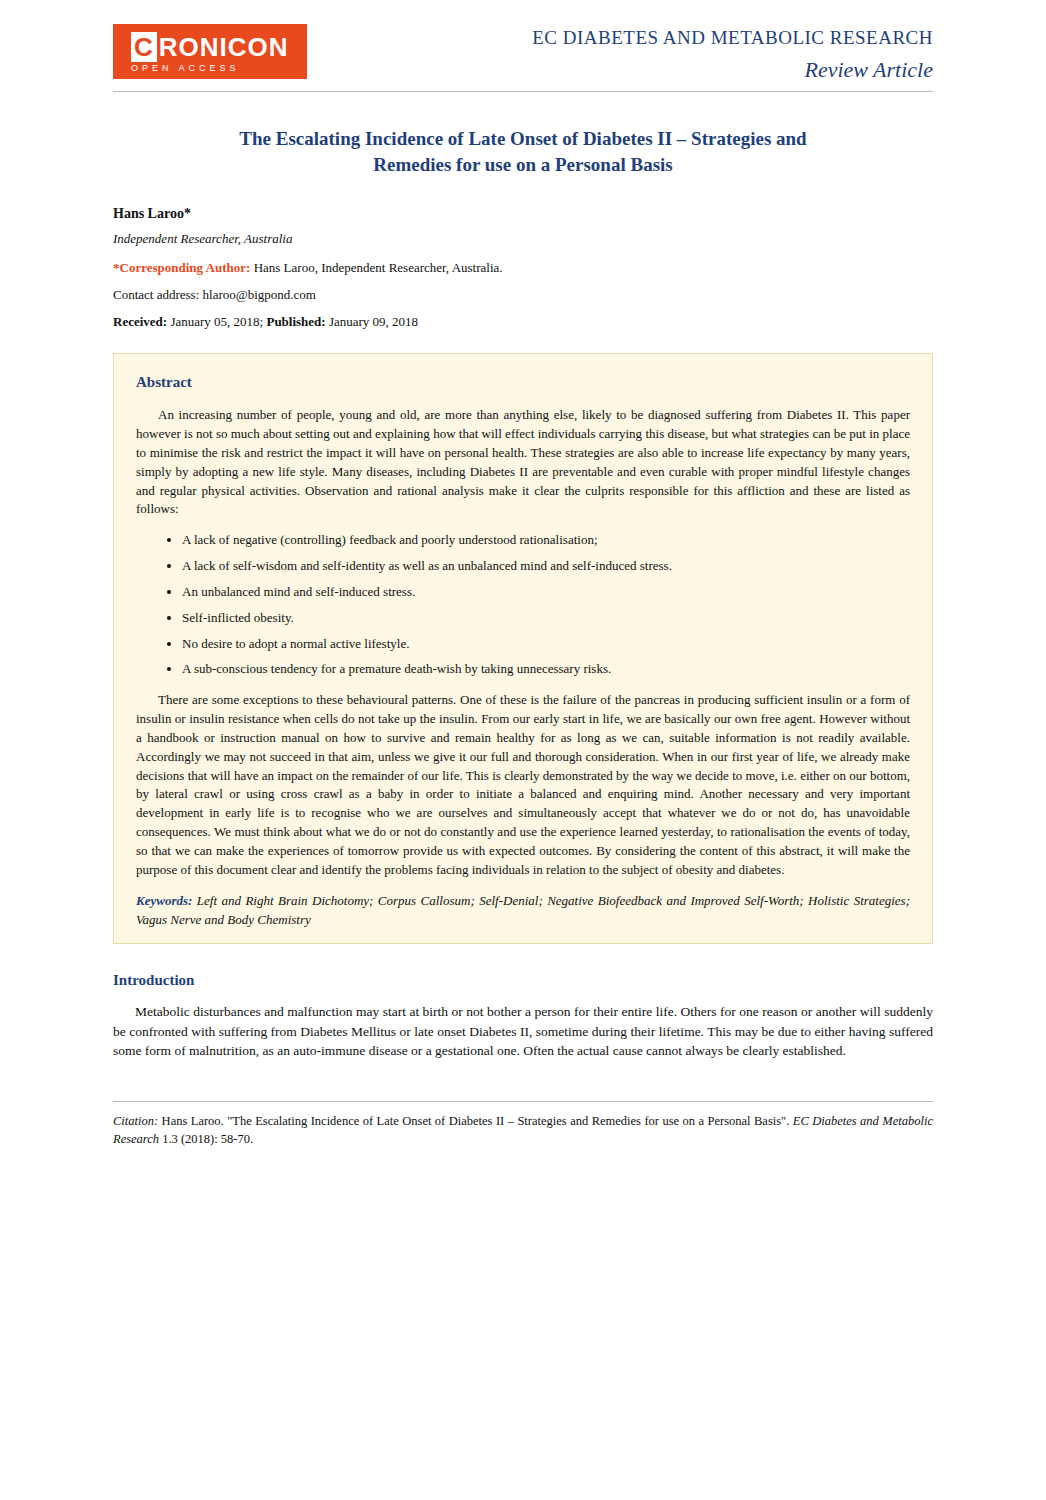CRONICON OPEN ACCESS
EC DIABETES AND METABOLIC RESEARCH
Review Article
The Escalating Incidence of Late Onset of Diabetes II – Strategies and
Remedies for use on a Personal Basis
Hans Laroo*
Independent Researcher, Australia
*Corresponding Author: Hans Laroo, Independent Researcher, Australia.
Contact address: hlaroo@bigpond.com
Received: January 05, 2018; Published: January 09, 2018
Abstract
An increasing number of people, young and old, are more than anything else, likely to be diagnosed suffering from Diabetes II. This paper however is not so much about setting out and explaining how that will effect individuals carrying this disease, but what strategies can be put in place to minimise the risk and restrict the impact it will have on personal health. These strategies are also able to increase life expectancy by many years, simply by adopting a new life style. Many diseases, including Diabetes II are preventable and even curable with proper mindful lifestyle changes and regular physical activities. Observation and rational analysis make it clear the culprits responsible for this affliction and these are listed as follows:
A lack of negative (controlling) feedback and poorly understood rationalisation;
A lack of self-wisdom and self-identity as well as an unbalanced mind and self-induced stress.
An unbalanced mind and self-induced stress.
Self-inflicted obesity.
No desire to adopt a normal active lifestyle.
A sub-conscious tendency for a premature death-wish by taking unnecessary risks.
There are some exceptions to these behavioural patterns. One of these is the failure of the pancreas in producing sufficient insulin or a form of insulin or insulin resistance when cells do not take up the insulin. From our early start in life, we are basically our own free agent. However without a handbook or instruction manual on how to survive and remain healthy for as long as we can, suitable information is not readily available. Accordingly we may not succeed in that aim, unless we give it our full and thorough consideration. When in our first year of life, we already make decisions that will have an impact on the remainder of our life. This is clearly demonstrated by the way we decide to move, i.e. either on our bottom, by lateral crawl or using cross crawl as a baby in order to initiate a balanced and enquiring mind. Another necessary and very important development in early life is to recognise who we are ourselves and simultaneously accept that whatever we do or not do, has unavoidable consequences. We must think about what we do or not do constantly and use the experience learned yesterday, to rationalisation the events of today, so that we can make the experiences of tomorrow provide us with expected outcomes. By considering the content of this abstract, it will make the purpose of this document clear and identify the problems facing individuals in relation to the subject of obesity and diabetes.
Keywords: Left and Right Brain Dichotomy; Corpus Callosum; Self-Denial; Negative Biofeedback and Improved Self-Worth; Holistic Strategies; Vagus Nerve and Body Chemistry
Introduction
Metabolic disturbances and malfunction may start at birth or not bother a person for their entire life. Others for one reason or another will suddenly be confronted with suffering from Diabetes Mellitus or late onset Diabetes II, sometime during their lifetime. This may be due to either having suffered some form of malnutrition, as an auto-immune disease or a gestational one. Often the actual cause cannot always be clearly established.
Citation: Hans Laroo. "The Escalating Incidence of Late Onset of Diabetes II – Strategies and Remedies for use on a Personal Basis". EC Diabetes and Metabolic Research 1.3 (2018): 58-70.